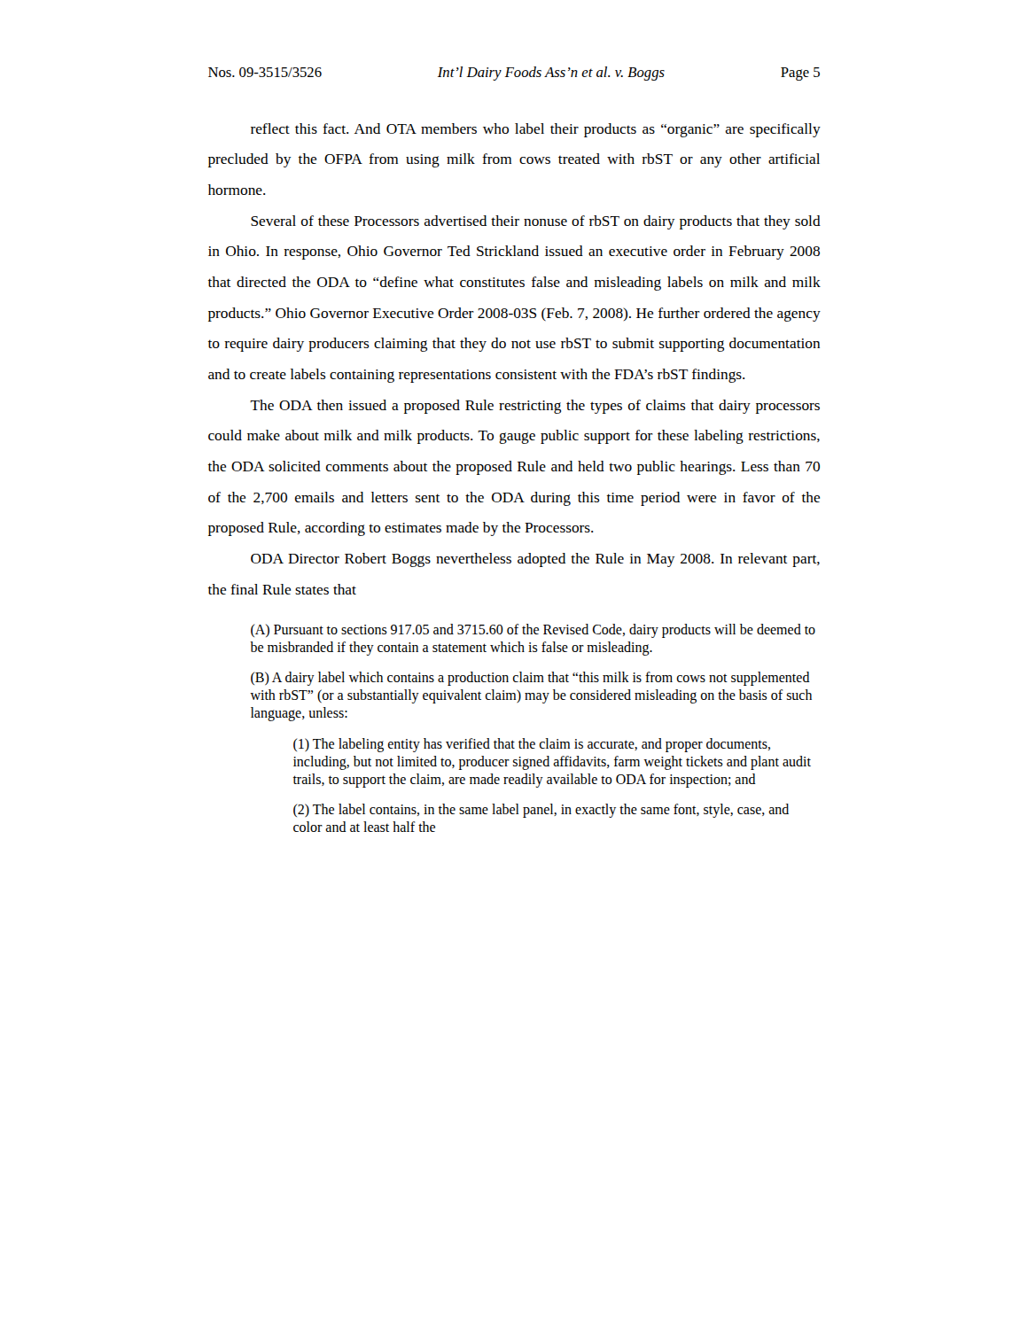Nos. 09-3515/3526 Int’l Dairy Foods Ass’n et al. v. Boggs Page 5
reflect this fact. And OTA members who label their products as “organic” are specifically precluded by the OFPA from using milk from cows treated with rbST or any other artificial hormone.
Several of these Processors advertised their nonuse of rbST on dairy products that they sold in Ohio. In response, Ohio Governor Ted Strickland issued an executive order in February 2008 that directed the ODA to “define what constitutes false and misleading labels on milk and milk products.” Ohio Governor Executive Order 2008-03S (Feb. 7, 2008). He further ordered the agency to require dairy producers claiming that they do not use rbST to submit supporting documentation and to create labels containing representations consistent with the FDA’s rbST findings.
The ODA then issued a proposed Rule restricting the types of claims that dairy processors could make about milk and milk products. To gauge public support for these labeling restrictions, the ODA solicited comments about the proposed Rule and held two public hearings. Less than 70 of the 2,700 emails and letters sent to the ODA during this time period were in favor of the proposed Rule, according to estimates made by the Processors.
ODA Director Robert Boggs nevertheless adopted the Rule in May 2008. In relevant part, the final Rule states that
(A) Pursuant to sections 917.05 and 3715.60 of the Revised Code, dairy products will be deemed to be misbranded if they contain a statement which is false or misleading.
(B) A dairy label which contains a production claim that “this milk is from cows not supplemented with rbST” (or a substantially equivalent claim) may be considered misleading on the basis of such language, unless:
(1) The labeling entity has verified that the claim is accurate, and proper documents, including, but not limited to, producer signed affidavits, farm weight tickets and plant audit trails, to support the claim, are made readily available to ODA for inspection; and
(2) The label contains, in the same label panel, in exactly the same font, style, case, and color and at least half the